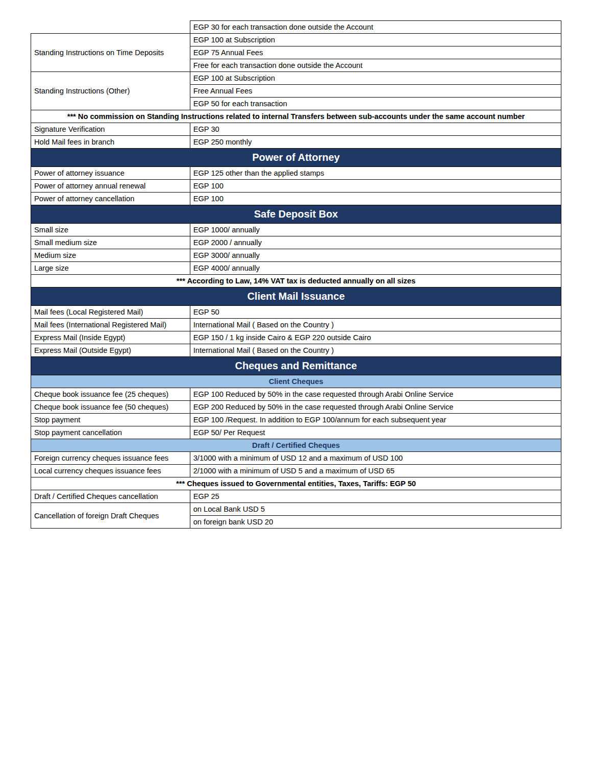| | EGP 30 for each transaction done outside the Account |
| Standing Instructions on Time Deposits | EGP 100 at Subscription |
| EGP 75 Annual Fees |
| Free for each transaction done outside the Account |
| Standing Instructions (Other) | EGP 100 at Subscription |
| Free Annual Fees |
| EGP 50 for each transaction |
| *** No commission on Standing Instructions related to internal Transfers between sub-accounts under the same account number |
| Signature Verification | EGP 30 |
| Hold Mail fees in branch | EGP 250 monthly |
| Power of Attorney |
| Power of attorney issuance | EGP 125 other than the applied stamps |
| Power of attorney annual renewal | EGP 100 |
| Power of attorney cancellation | EGP 100 |
| Safe Deposit Box |
| Small size | EGP 1000/ annually |
| Small medium size | EGP 2000 / annually |
| Medium size | EGP 3000/ annually |
| Large size | EGP 4000/ annually |
| *** According to Law, 14% VAT tax is deducted annually on all sizes |
| Client Mail Issuance |
| Mail fees (Local Registered Mail) | EGP 50 |
| Mail fees (International Registered Mail) | International Mail ( Based on the Country ) |
| Express Mail (Inside Egypt) | EGP 150 / 1 kg inside Cairo & EGP 220 outside Cairo |
| Express Mail (Outside Egypt) | International Mail ( Based on the Country ) |
| Cheques and Remittance |
| Client Cheques |
| Cheque book issuance fee (25 cheques) | EGP 100 Reduced by 50% in the case requested through Arabi Online Service |
| Cheque book issuance fee (50 cheques) | EGP 200 Reduced by 50% in the case requested through Arabi Online Service |
| Stop payment | EGP 100 /Request. In addition to EGP 100/annum for each subsequent year |
| Stop payment cancellation | EGP 50/ Per Request |
| Draft / Certified Cheques |
| Foreign currency cheques issuance fees | 3/1000 with a minimum of USD 12 and a maximum of USD 100 |
| Local currency cheques issuance fees | 2/1000 with a minimum of USD 5 and a maximum of USD 65 |
| *** Cheques issued to Governmental entities, Taxes, Tariffs: EGP 50 |
| Draft / Certified Cheques cancellation | EGP 25 |
| Cancellation of foreign Draft Cheques | on Local Bank USD 5 |
| on foreign bank USD 20 |